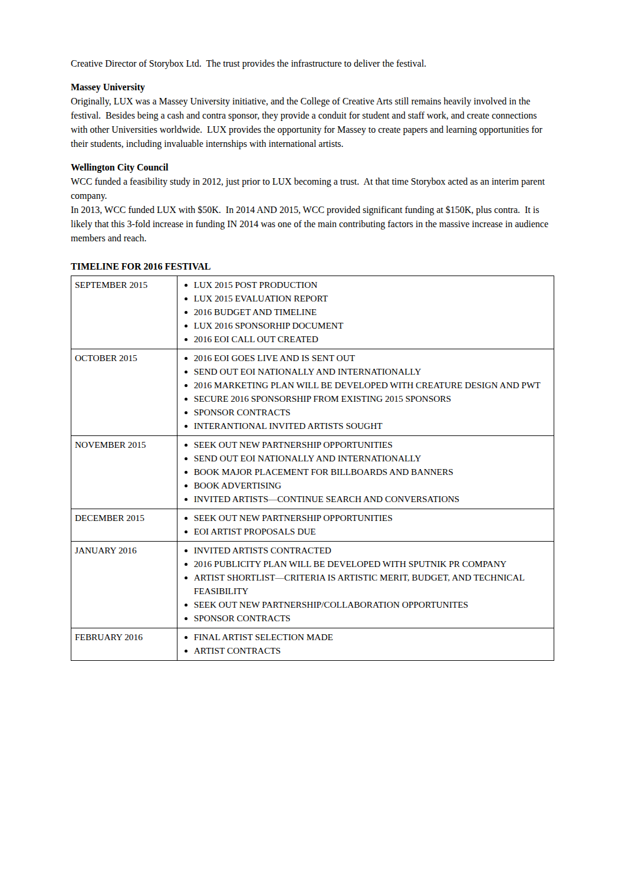Creative Director of Storybox Ltd. The trust provides the infrastructure to deliver the festival.
Massey University
Originally, LUX was a Massey University initiative, and the College of Creative Arts still remains heavily involved in the festival. Besides being a cash and contra sponsor, they provide a conduit for student and staff work, and create connections with other Universities worldwide. LUX provides the opportunity for Massey to create papers and learning opportunities for their students, including invaluable internships with international artists.
Wellington City Council
WCC funded a feasibility study in 2012, just prior to LUX becoming a trust. At that time Storybox acted as an interim parent company.
In 2013, WCC funded LUX with $50K. In 2014 AND 2015, WCC provided significant funding at $150K, plus contra. It is likely that this 3-fold increase in funding IN 2014 was one of the main contributing factors in the massive increase in audience members and reach.
TIMELINE FOR 2016 FESTIVAL
| SEPTEMBER 2015 | LUX 2015 POST PRODUCTION LUX 2015 EVALUATION REPORT 2016 BUDGET AND TIMELINE LUX 2016 SPONSORHIP DOCUMENT 2016 EOI CALL OUT CREATED |
| OCTOBER 2015 | 2016 EOI GOES LIVE AND IS SENT OUT SEND OUT EOI NATIONALLY AND INTERNATIONALLY 2016 MARKETING PLAN WILL BE DEVELOPED WITH CREATURE DESIGN AND PWT SECURE 2016 SPONSORSHIP FROM EXISTING 2015 SPONSORS SPONSOR CONTRACTS INTERANTIONAL INVITED ARTISTS SOUGHT |
| NOVEMBER 2015 | SEEK OUT NEW PARTNERSHIP OPPORTUNITIES SEND OUT EOI NATIONALLY AND INTERNATIONALLY BOOK MAJOR PLACEMENT FOR BILLBOARDS AND BANNERS BOOK ADVERTISING INVITED ARTISTS—CONTINUE SEARCH AND CONVERSATIONS |
| DECEMBER 2015 | SEEK OUT NEW PARTNERSHIP OPPORTUNITIES EOI ARTIST PROPOSALS DUE |
| JANUARY 2016 | INVITED ARTISTS CONTRACTED 2016 PUBLICITY PLAN WILL BE DEVELOPED WITH SPUTNIK PR COMPANY ARTIST SHORTLIST—CRITERIA IS ARTISTIC MERIT, BUDGET, AND TECHNICAL FEASIBILITY SEEK OUT NEW PARTNERSHIP/COLLABORATION OPPORTUNITES SPONSOR CONTRACTS |
| FEBRUARY 2016 | FINAL ARTIST SELECTION MADE ARTIST CONTRACTS |